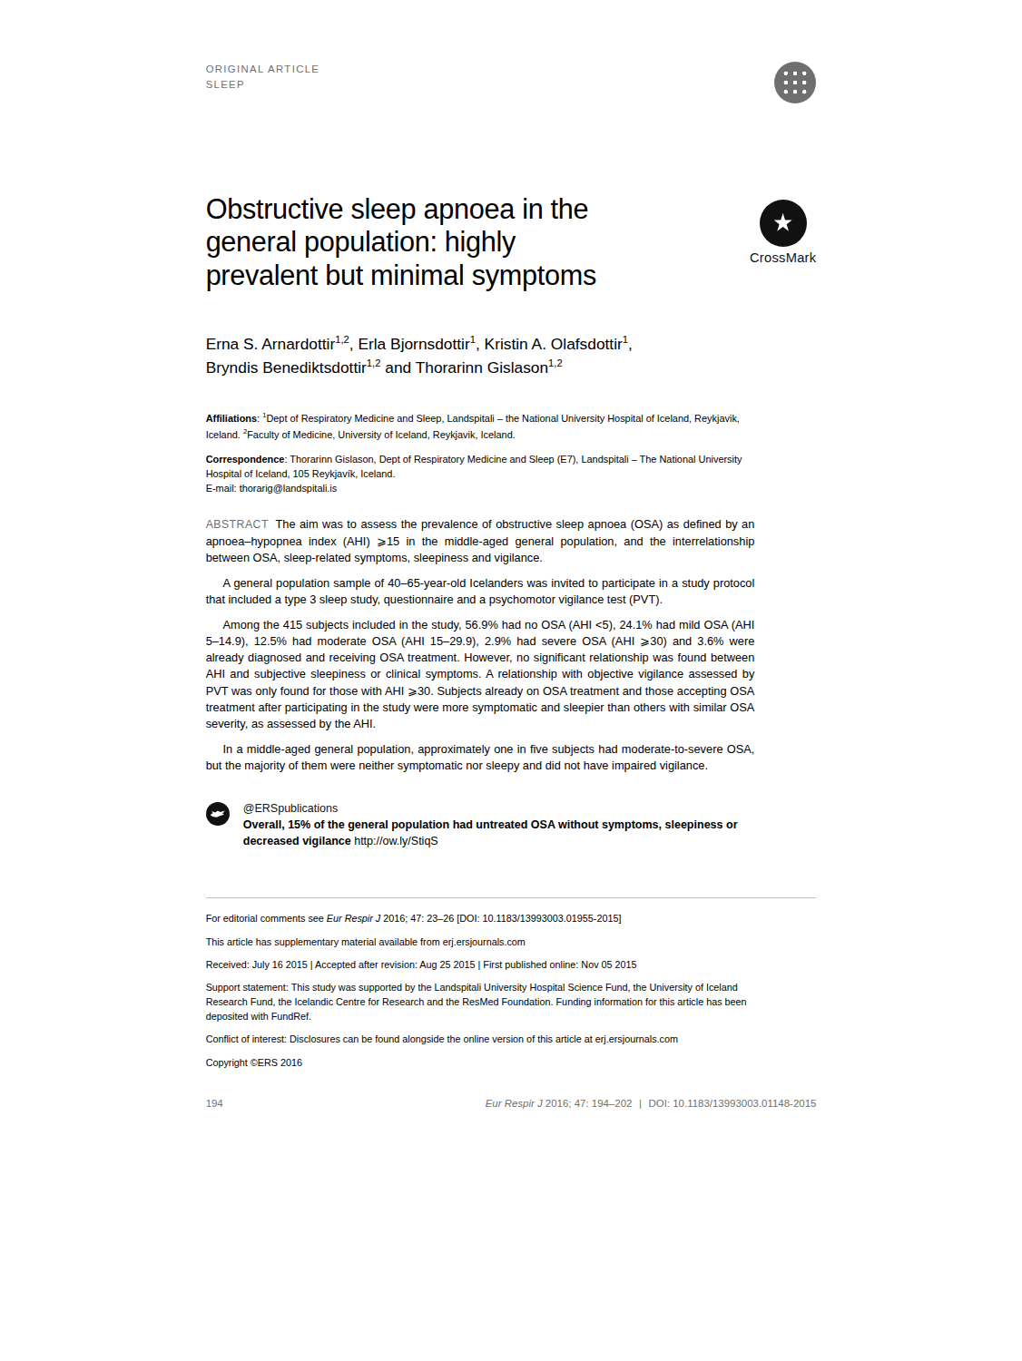Original Article
Sleep
Obstructive sleep apnoea in the general population: highly prevalent but minimal symptoms
CrossMark
Erna S. Arnardottir1,2, Erla Bjornsdottir1, Kristin A. Olafsdottir1,
Bryndis Benediktsdottir1,2 and Thorarinn Gislason1,2
Affiliations: 1Dept of Respiratory Medicine and Sleep, Landspitali – the National University Hospital of Iceland, Reykjavik, Iceland. 2Faculty of Medicine, University of Iceland, Reykjavik, Iceland.
Correspondence: Thorarinn Gislason, Dept of Respiratory Medicine and Sleep (E7), Landspitali – The National University Hospital of Iceland, 105 Reykjavík, Iceland.
E-mail: thorarig@landspitali.is
ABSTRACTThe aim was to assess the prevalence of obstructive sleep apnoea (OSA) as defined by an apnoea–hypopnea index (AHI) ⩾15 in the middle-aged general population, and the interrelationship between OSA, sleep-related symptoms, sleepiness and vigilance.
A general population sample of 40–65-year-old Icelanders was invited to participate in a study protocol that included a type 3 sleep study, questionnaire and a psychomotor vigilance test (PVT).
Among the 415 subjects included in the study, 56.9% had no OSA (AHI <5), 24.1% had mild OSA (AHI 5–14.9), 12.5% had moderate OSA (AHI 15–29.9), 2.9% had severe OSA (AHI ⩾30) and 3.6% were already diagnosed and receiving OSA treatment. However, no significant relationship was found between AHI and subjective sleepiness or clinical symptoms. A relationship with objective vigilance assessed by PVT was only found for those with AHI ⩾30. Subjects already on OSA treatment and those accepting OSA treatment after participating in the study were more symptomatic and sleepier than others with similar OSA severity, as assessed by the AHI.
In a middle-aged general population, approximately one in five subjects had moderate-to-severe OSA, but the majority of them were neither symptomatic nor sleepy and did not have impaired vigilance.
@ERSpublications
Overall, 15% of the general population had untreated OSA without symptoms, sleepiness or decreased vigilance http://ow.ly/StiqS
For editorial comments see Eur Respir J 2016; 47: 23–26 [DOI: 10.1183/13993003.01955-2015]
This article has supplementary material available from erj.ersjournals.com
Received: July 16 2015 | Accepted after revision: Aug 25 2015 | First published online: Nov 05 2015
Support statement: This study was supported by the Landspitali University Hospital Science Fund, the University of Iceland Research Fund, the Icelandic Centre for Research and the ResMed Foundation. Funding information for this article has been deposited with FundRef.
Conflict of interest: Disclosures can be found alongside the online version of this article at erj.ersjournals.com
Copyright ©ERS 2016
194
Eur Respir J 2016; 47: 194–202|DOI: 10.1183/13993003.01148-2015